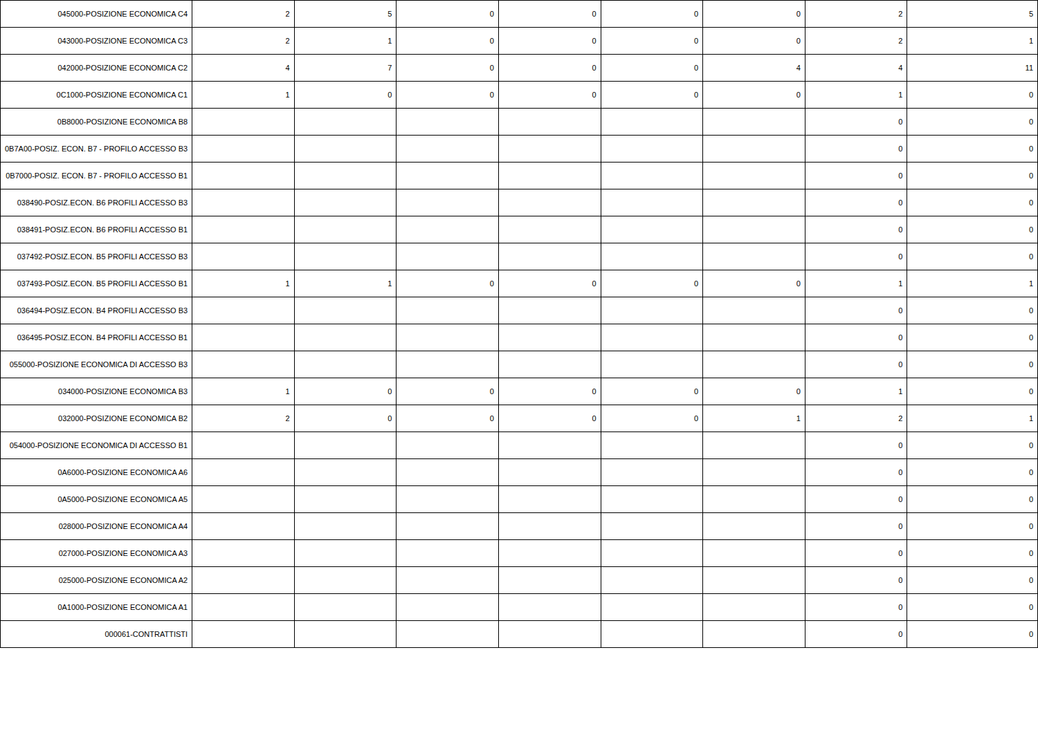| 045000-POSIZIONE ECONOMICA C4 | 2 | 5 | 0 | 0 | 0 | 0 | 2 | 5 |
| 043000-POSIZIONE ECONOMICA C3 | 2 | 1 | 0 | 0 | 0 | 0 | 2 | 1 |
| 042000-POSIZIONE ECONOMICA C2 | 4 | 7 | 0 | 0 | 0 | 4 | 4 | 11 |
| 0C1000-POSIZIONE ECONOMICA C1 | 1 | 0 | 0 | 0 | 0 | 0 | 1 | 0 |
| 0B8000-POSIZIONE ECONOMICA B8 | | | | | | | 0 | 0 |
| 0B7A00-POSIZ. ECON. B7 - PROFILO ACCESSO B3 | | | | | | | 0 | 0 |
| 0B7000-POSIZ. ECON. B7 - PROFILO ACCESSO B1 | | | | | | | 0 | 0 |
| 038490-POSIZ.ECON. B6 PROFILI ACCESSO B3 | | | | | | | 0 | 0 |
| 038491-POSIZ.ECON. B6 PROFILI ACCESSO B1 | | | | | | | 0 | 0 |
| 037492-POSIZ.ECON. B5 PROFILI ACCESSO B3 | | | | | | | 0 | 0 |
| 037493-POSIZ.ECON. B5 PROFILI ACCESSO B1 | 1 | 1 | 0 | 0 | 0 | 0 | 1 | 1 |
| 036494-POSIZ.ECON. B4 PROFILI ACCESSO B3 | | | | | | | 0 | 0 |
| 036495-POSIZ.ECON. B4 PROFILI ACCESSO B1 | | | | | | | 0 | 0 |
| 055000-POSIZIONE ECONOMICA DI ACCESSO B3 | | | | | | | 0 | 0 |
| 034000-POSIZIONE ECONOMICA B3 | 1 | 0 | 0 | 0 | 0 | 0 | 1 | 0 |
| 032000-POSIZIONE ECONOMICA B2 | 2 | 0 | 0 | 0 | 0 | 1 | 2 | 1 |
| 054000-POSIZIONE ECONOMICA DI ACCESSO B1 | | | | | | | 0 | 0 |
| 0A6000-POSIZIONE ECONOMICA A6 | | | | | | | 0 | 0 |
| 0A5000-POSIZIONE ECONOMICA A5 | | | | | | | 0 | 0 |
| 028000-POSIZIONE ECONOMICA A4 | | | | | | | 0 | 0 |
| 027000-POSIZIONE ECONOMICA A3 | | | | | | | 0 | 0 |
| 025000-POSIZIONE ECONOMICA A2 | | | | | | | 0 | 0 |
| 0A1000-POSIZIONE ECONOMICA A1 | | | | | | | 0 | 0 |
| 000061-CONTRATTISTI | | | | | | | 0 | 0 |